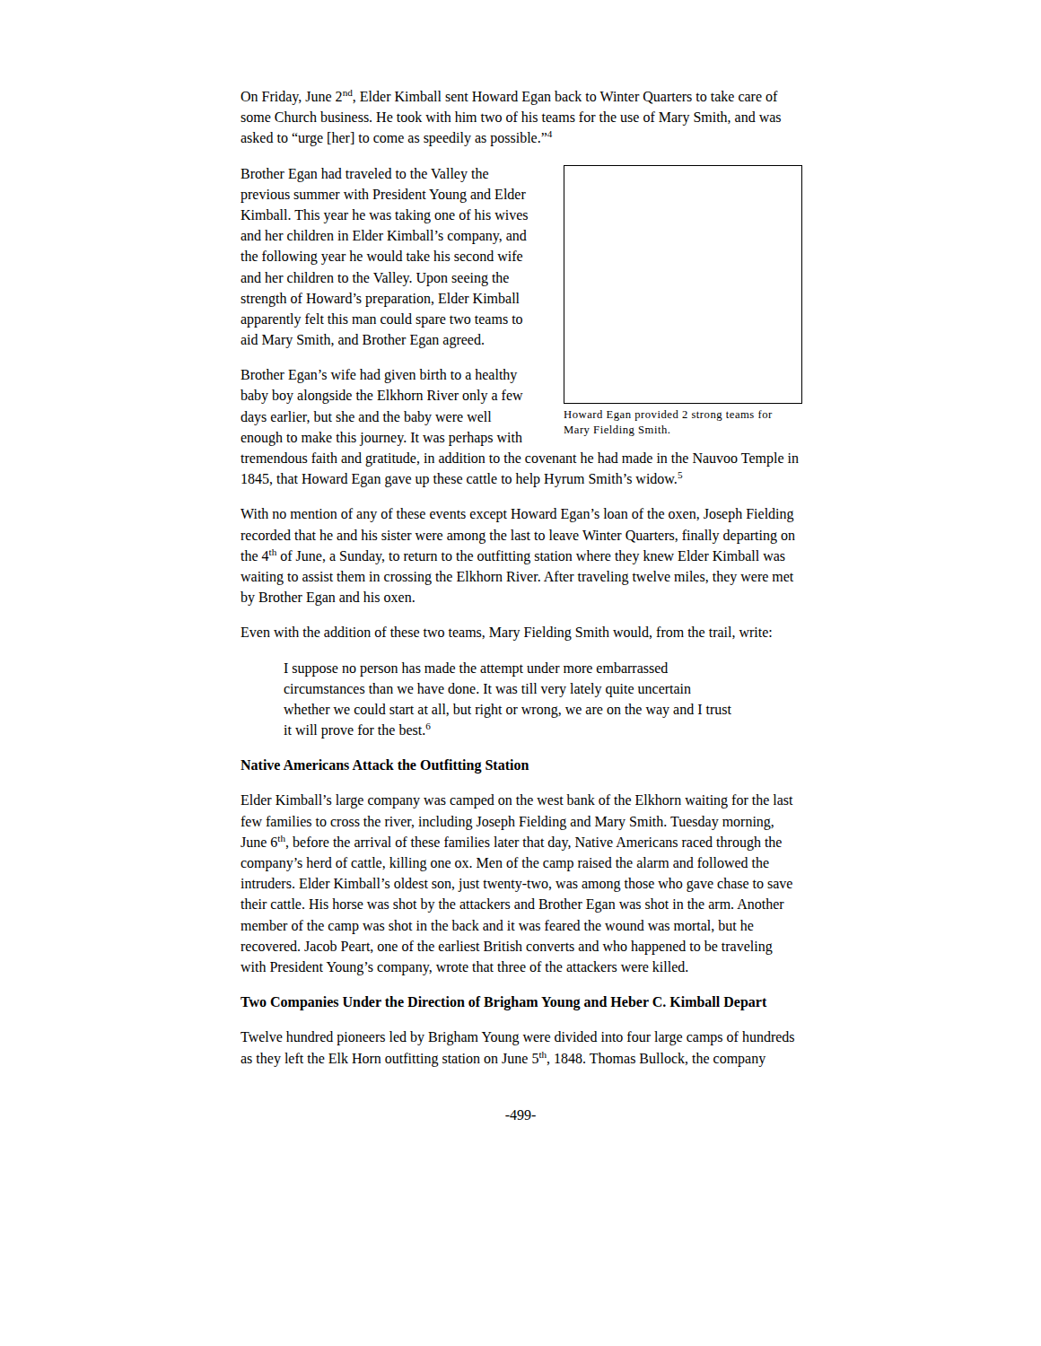On Friday, June 2nd, Elder Kimball sent Howard Egan back to Winter Quarters to take care of some Church business. He took with him two of his teams for the use of Mary Smith, and was asked to “urge [her] to come as speedily as possible.”4
Howard Egan provided 2 strong teams for Mary Fielding Smith.
Brother Egan had traveled to the Valley the previous summer with President Young and Elder Kimball. This year he was taking one of his wives and her children in Elder Kimball’s company, and the following year he would take his second wife and her children to the Valley. Upon seeing the strength of Howard’s preparation, Elder Kimball apparently felt this man could spare two teams to aid Mary Smith, and Brother Egan agreed.
Brother Egan’s wife had given birth to a healthy baby boy alongside the Elkhorn River only a few days earlier, but she and the baby were well enough to make this journey. It was perhaps with tremendous faith and gratitude, in addition to the covenant he had made in the Nauvoo Temple in 1845, that Howard Egan gave up these cattle to help Hyrum Smith’s widow.5
With no mention of any of these events except Howard Egan’s loan of the oxen, Joseph Fielding recorded that he and his sister were among the last to leave Winter Quarters, finally departing on the 4th of June, a Sunday, to return to the outfitting station where they knew Elder Kimball was waiting to assist them in crossing the Elkhorn River. After traveling twelve miles, they were met by Brother Egan and his oxen.
Even with the addition of these two teams, Mary Fielding Smith would, from the trail, write:
I suppose no person has made the attempt under more embarrassed circumstances than we have done. It was till very lately quite uncertain whether we could start at all, but right or wrong, we are on the way and I trust it will prove for the best.6
Native Americans Attack the Outfitting Station
Elder Kimball’s large company was camped on the west bank of the Elkhorn waiting for the last few families to cross the river, including Joseph Fielding and Mary Smith. Tuesday morning, June 6th, before the arrival of these families later that day, Native Americans raced through the company’s herd of cattle, killing one ox. Men of the camp raised the alarm and followed the intruders. Elder Kimball’s oldest son, just twenty-two, was among those who gave chase to save their cattle. His horse was shot by the attackers and Brother Egan was shot in the arm. Another member of the camp was shot in the back and it was feared the wound was mortal, but he recovered. Jacob Peart, one of the earliest British converts and who happened to be traveling with President Young’s company, wrote that three of the attackers were killed.
Two Companies Under the Direction of Brigham Young and Heber C. Kimball Depart
Twelve hundred pioneers led by Brigham Young were divided into four large camps of hundreds as they left the Elk Horn outfitting station on June 5th, 1848. Thomas Bullock, the company
-499-